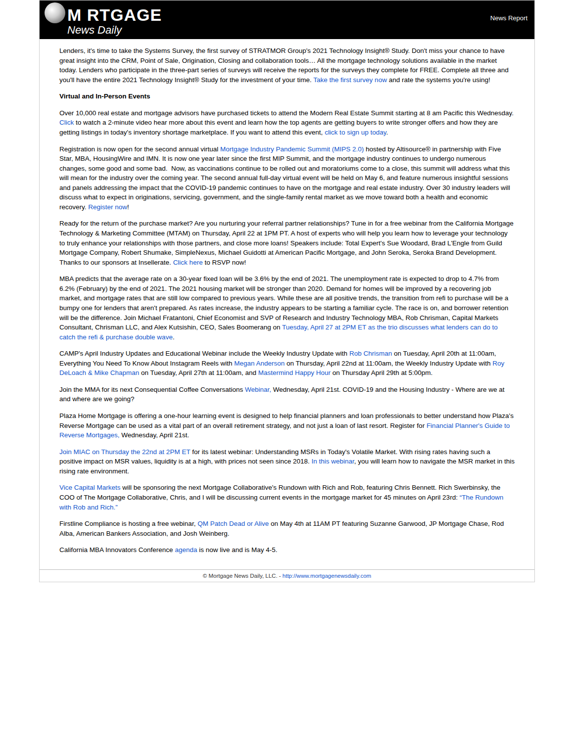M RTGAGE News Daily
News Report
Lenders, it's time to take the Systems Survey, the first survey of STRATMOR Group's 2021 Technology Insight® Study. Don't miss your chance to have great insight into the CRM, Point of Sale, Origination, Closing and collaboration tools… All the mortgage technology solutions available in the market today. Lenders who participate in the three-part series of surveys will receive the reports for the surveys they complete for FREE. Complete all three and you'll have the entire 2021 Technology Insight® Study for the investment of your time. Take the first survey now and rate the systems you're using!
Virtual and In-Person Events
Over 10,000 real estate and mortgage advisors have purchased tickets to attend the Modern Real Estate Summit starting at 8 am Pacific this Wednesday. Click to watch a 2-minute video hear more about this event and learn how the top agents are getting buyers to write stronger offers and how they are getting listings in today's inventory shortage marketplace. If you want to attend this event, click to sign up today.
Registration is now open for the second annual virtual Mortgage Industry Pandemic Summit (MIPS 2.0) hosted by Altisource® in partnership with Five Star, MBA, HousingWire and IMN. It is now one year later since the first MIP Summit, and the mortgage industry continues to undergo numerous changes, some good and some bad. Now, as vaccinations continue to be rolled out and moratoriums come to a close, this summit will address what this will mean for the industry over the coming year. The second annual full-day virtual event will be held on May 6, and feature numerous insightful sessions and panels addressing the impact that the COVID-19 pandemic continues to have on the mortgage and real estate industry. Over 30 industry leaders will discuss what to expect in originations, servicing, government, and the single-family rental market as we move toward both a health and economic recovery. Register now!
Ready for the return of the purchase market? Are you nurturing your referral partner relationships? Tune in for a free webinar from the California Mortgage Technology & Marketing Committee (MTAM) on Thursday, April 22 at 1PM PT. A host of experts who will help you learn how to leverage your technology to truly enhance your relationships with those partners, and close more loans! Speakers include: Total Expert's Sue Woodard, Brad L'Engle from Guild Mortgage Company, Robert Shumake, SimpleNexus, Michael Guidotti at American Pacific Mortgage, and John Seroka, Seroka Brand Development. Thanks to our sponsors at Insellerate. Click here to RSVP now!
MBA predicts that the average rate on a 30-year fixed loan will be 3.6% by the end of 2021. The unemployment rate is expected to drop to 4.7% from 6.2% (February) by the end of 2021. The 2021 housing market will be stronger than 2020. Demand for homes will be improved by a recovering job market, and mortgage rates that are still low compared to previous years. While these are all positive trends, the transition from refi to purchase will be a bumpy one for lenders that aren't prepared. As rates increase, the industry appears to be starting a familiar cycle. The race is on, and borrower retention will be the difference. Join Michael Fratantoni, Chief Economist and SVP of Research and Industry Technology MBA, Rob Chrisman, Capital Markets Consultant, Chrisman LLC, and Alex Kutsishin, CEO, Sales Boomerang on Tuesday, April 27 at 2PM ET as the trio discusses what lenders can do to catch the refi & purchase double wave.
CAMP's April Industry Updates and Educational Webinar include the Weekly Industry Update with Rob Chrisman on Tuesday, April 20th at 11:00am, Everything You Need To Know About Instagram Reels with Megan Anderson on Thursday, April 22nd at 11:00am, the Weekly Industry Update with Roy DeLoach & Mike Chapman on Tuesday, April 27th at 11:00am, and Mastermind Happy Hour on Thursday April 29th at 5:00pm.
Join the MMA for its next Consequential Coffee Conversations Webinar, Wednesday, April 21st. COVID-19 and the Housing Industry - Where are we at and where are we going?
Plaza Home Mortgage is offering a one-hour learning event is designed to help financial planners and loan professionals to better understand how Plaza's Reverse Mortgage can be used as a vital part of an overall retirement strategy, and not just a loan of last resort. Register for Financial Planner's Guide to Reverse Mortgages, Wednesday, April 21st.
Join MIAC on Thursday the 22nd at 2PM ET for its latest webinar: Understanding MSRs in Today's Volatile Market. With rising rates having such a positive impact on MSR values, liquidity is at a high, with prices not seen since 2018. In this webinar, you will learn how to navigate the MSR market in this rising rate environment.
Vice Capital Markets will be sponsoring the next Mortgage Collaborative's Rundown with Rich and Rob, featuring Chris Bennett. Rich Swerbinsky, the COO of The Mortgage Collaborative, Chris, and I will be discussing current events in the mortgage market for 45 minutes on April 23rd: “The Rundown with Rob and Rich.”
Firstline Compliance is hosting a free webinar, QM Patch Dead or Alive on May 4th at 11AM PT featuring Suzanne Garwood, JP Mortgage Chase, Rod Alba, American Bankers Association, and Josh Weinberg.
California MBA Innovators Conference agenda is now live and is May 4-5.
© Mortgage News Daily, LLC. - http://www.mortgagenewsdaily.com